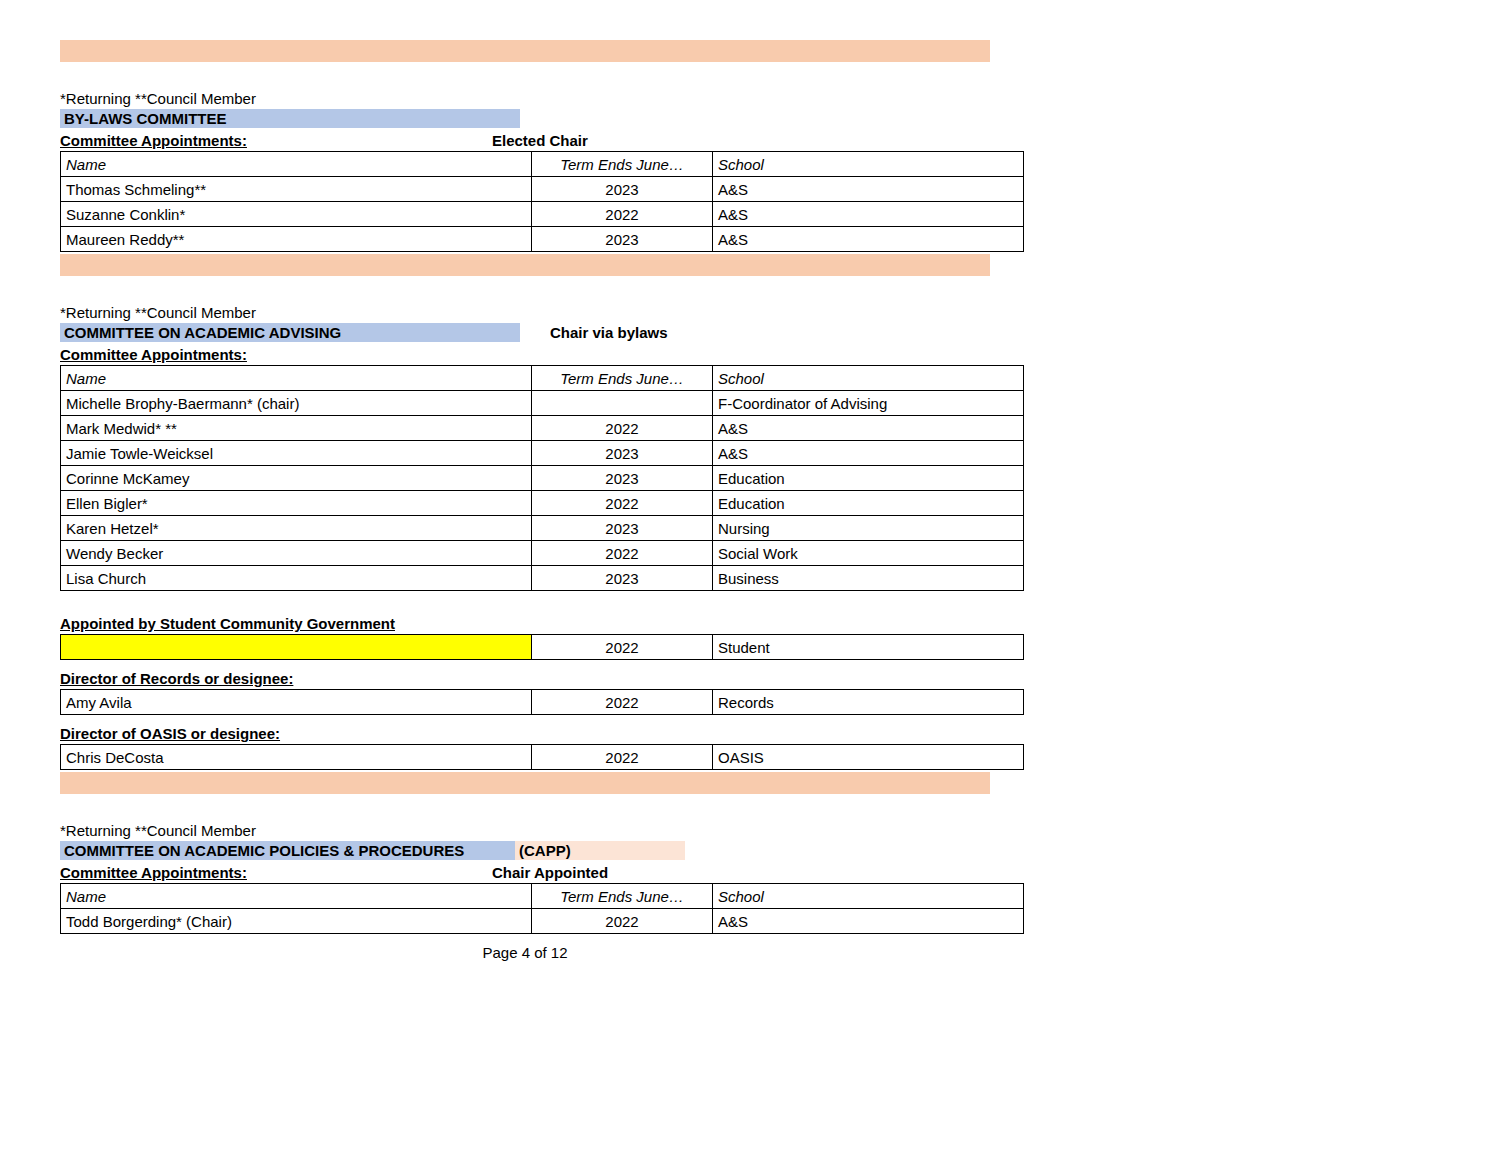*Returning **Council Member
BY-LAWS COMMITTEE
Committee Appointments: Elected Chair
| Name | Term Ends June… | School |
| --- | --- | --- |
| Thomas Schmeling** | 2023 | A&S |
| Suzanne Conklin* | 2022 | A&S |
| Maureen Reddy** | 2023 | A&S |
*Returning **Council Member
COMMITTEE ON ACADEMIC ADVISING Chair via bylaws
Committee Appointments:
| Name | Term Ends June… | School |
| --- | --- | --- |
| Michelle Brophy-Baermann* (chair) | | F-Coordinator of Advising |
| Mark Medwid* ** | 2022 | A&S |
| Jamie Towle-Weicksel | 2023 | A&S |
| Corinne McKamey | 2023 | Education |
| Ellen Bigler* | 2022 | Education |
| Karen Hetzel* | 2023 | Nursing |
| Wendy Becker | 2022 | Social Work |
| Lisa Church | 2023 | Business |
Appointed by Student Community Government
| | 2022 | Student |
Director of Records or designee:
| Amy Avila | 2022 | Records |
Director of OASIS or designee:
| Chris DeCosta | 2022 | OASIS |
*Returning **Council Member
COMMITTEE ON ACADEMIC POLICIES & PROCEDURES(CAPP)
Committee Appointments: Chair Appointed
| Name | Term Ends June… | School |
| --- | --- | --- |
| Todd Borgerding* (Chair) | 2022 | A&S |
Page 4 of 12